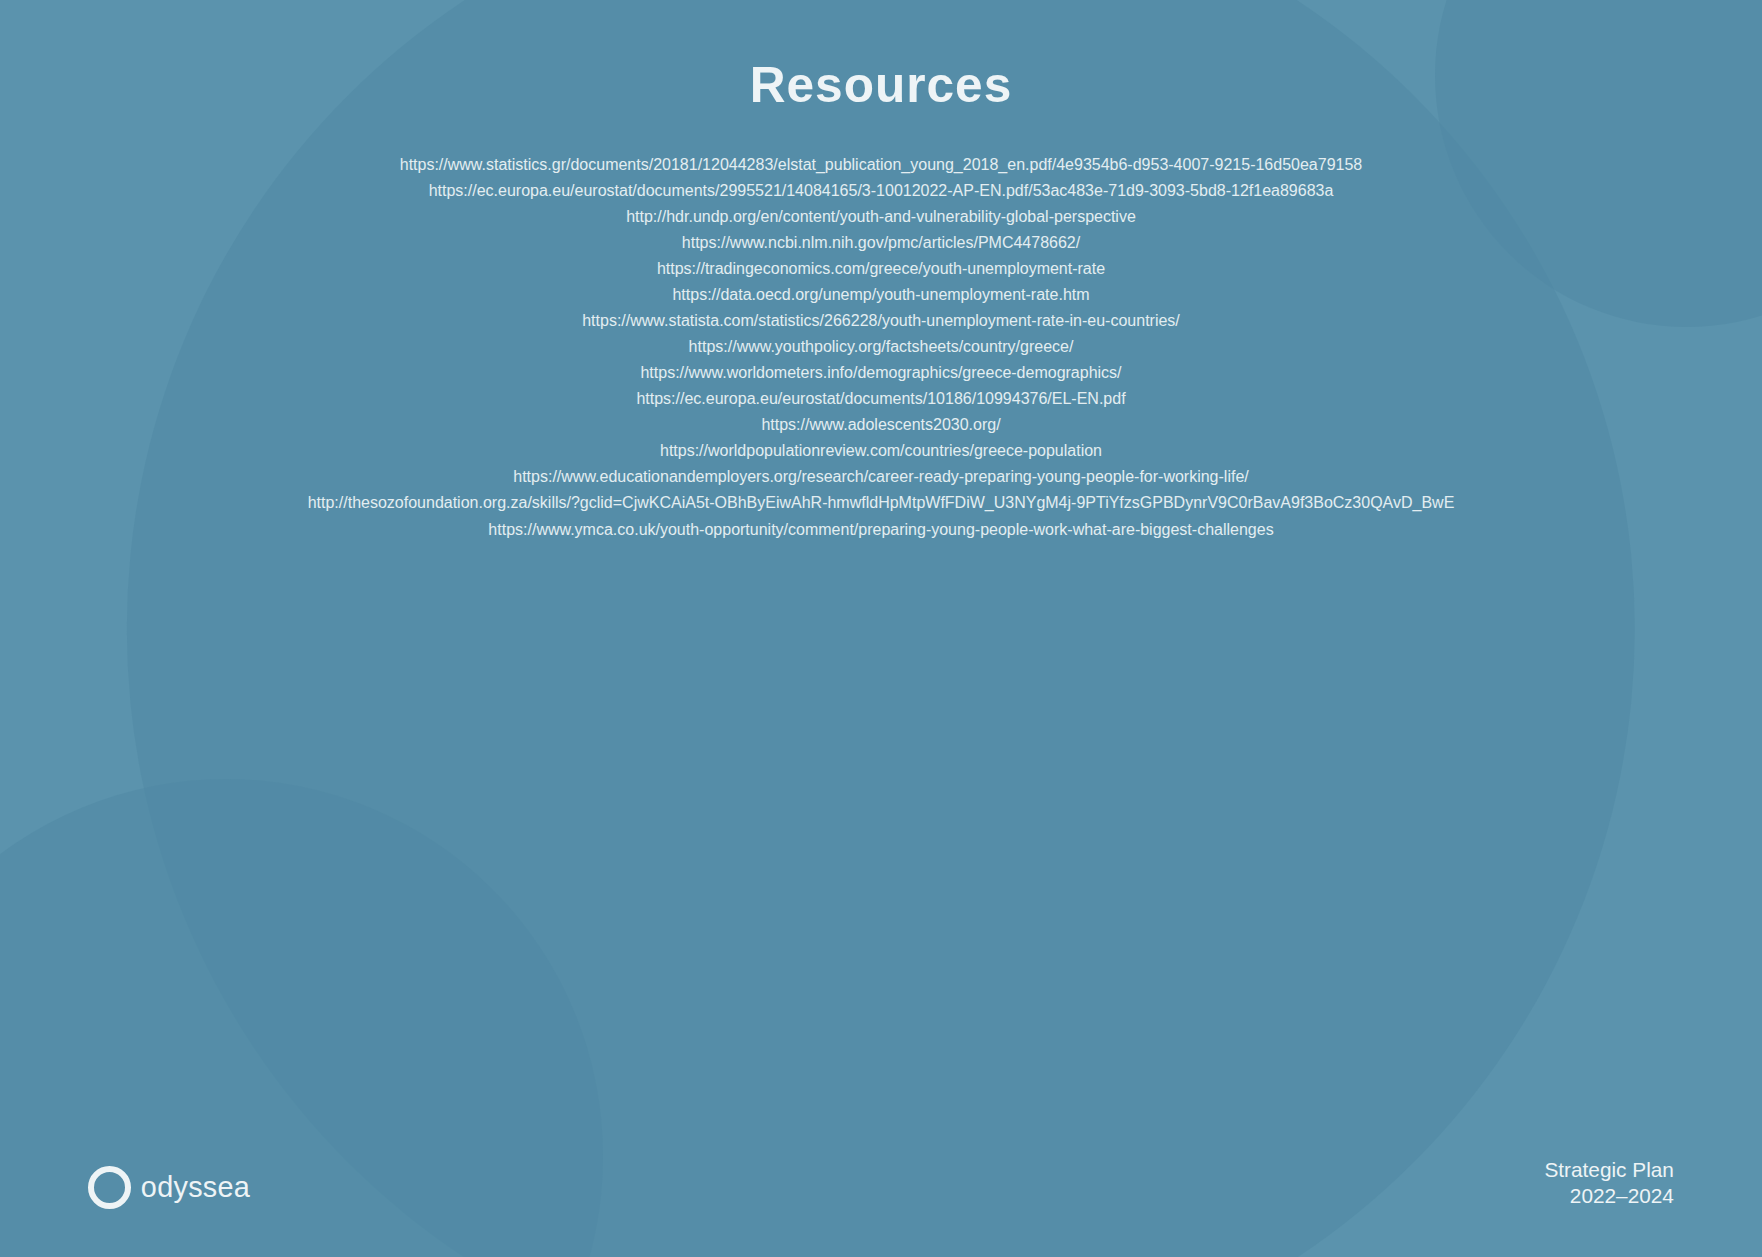Resources
https://www.statistics.gr/documents/20181/12044283/elstat_publication_young_2018_en.pdf/4e9354b6-d953-4007-9215-16d50ea79158
https://ec.europa.eu/eurostat/documents/2995521/14084165/3-10012022-AP-EN.pdf/53ac483e-71d9-3093-5bd8-12f1ea89683a
http://hdr.undp.org/en/content/youth-and-vulnerability-global-perspective
https://www.ncbi.nlm.nih.gov/pmc/articles/PMC4478662/
https://tradingeconomics.com/greece/youth-unemployment-rate
https://data.oecd.org/unemp/youth-unemployment-rate.htm
https://www.statista.com/statistics/266228/youth-unemployment-rate-in-eu-countries/
https://www.youthpolicy.org/factsheets/country/greece/
https://www.worldometers.info/demographics/greece-demographics/
https://ec.europa.eu/eurostat/documents/10186/10994376/EL-EN.pdf
https://www.adolescents2030.org/
https://worldpopulationreview.com/countries/greece-population
https://www.educationandemployers.org/research/career-ready-preparing-young-people-for-working-life/
http://thesozofoundation.org.za/skills/?gclid=CjwKCAiA5t-OBhByEiwAhR-hmwfldHpMtpWfFDiW_U3NYgM4j-9PTiYfzsGPBDynrV9C0rBavA9f3BoCz30QAvD_BwE
https://www.ymca.co.uk/youth-opportunity/comment/preparing-young-people-work-what-are-biggest-challenges
odyssea
Strategic Plan
2022–2024